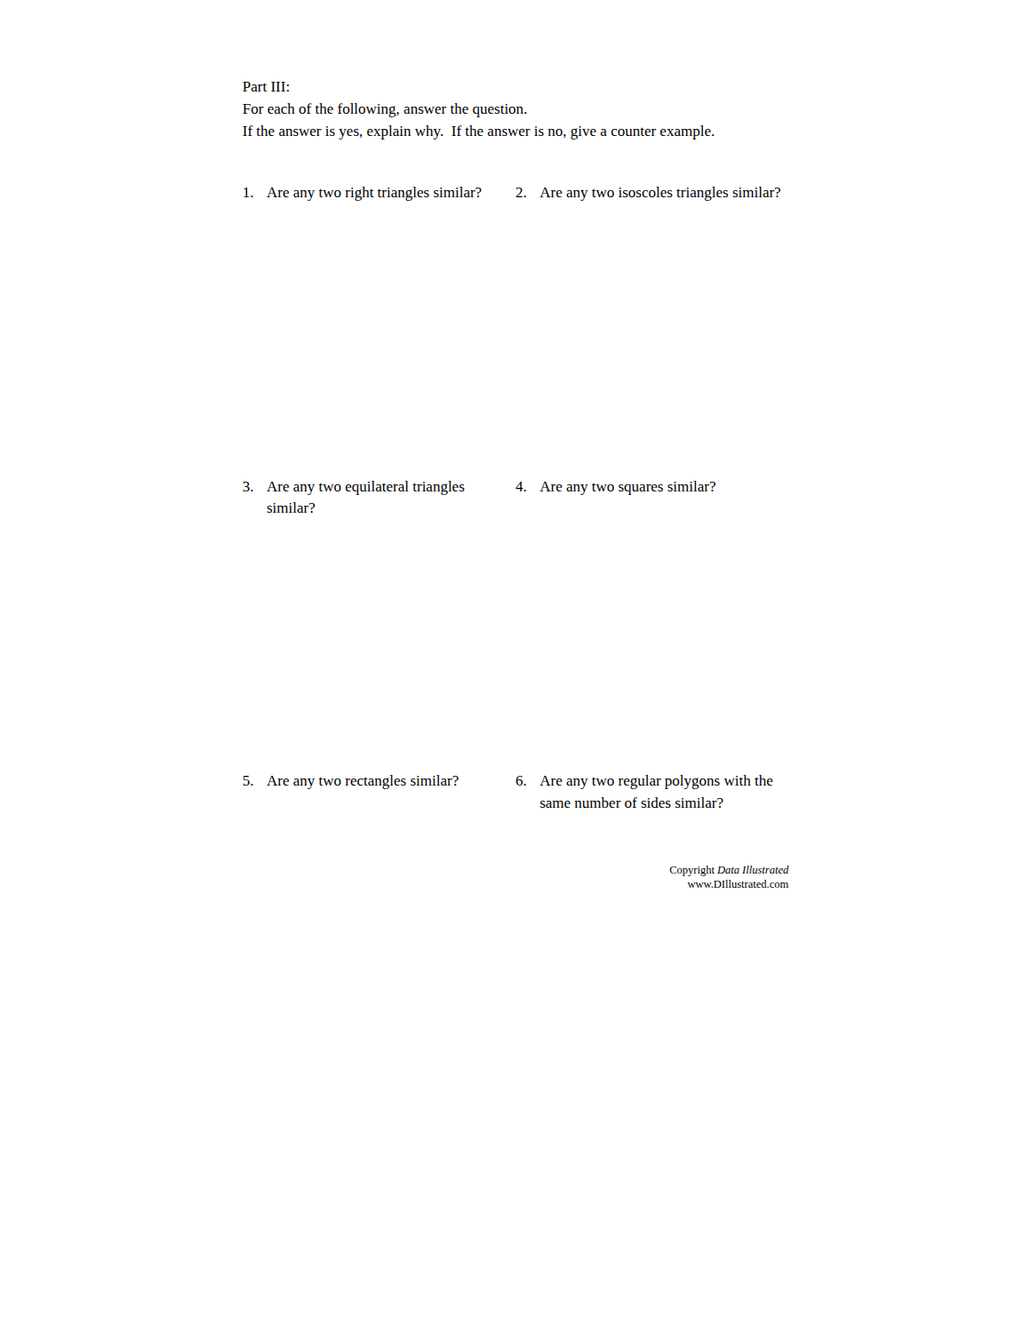Part III:
For each of the following, answer the question.
If the answer is yes, explain why. If the answer is no, give a counter example.
| 1. Are any two right triangles similar? | 2. Are any two isoscoles triangles similar? |
| 3. Are any two equilateral triangles similar? | 4. Are any two squares similar? |
| 5. Are any two rectangles similar? | 6. Are any two regular polygons with the same number of sides similar? |
Copyright Data Illustrated
www.DIllustrated.com